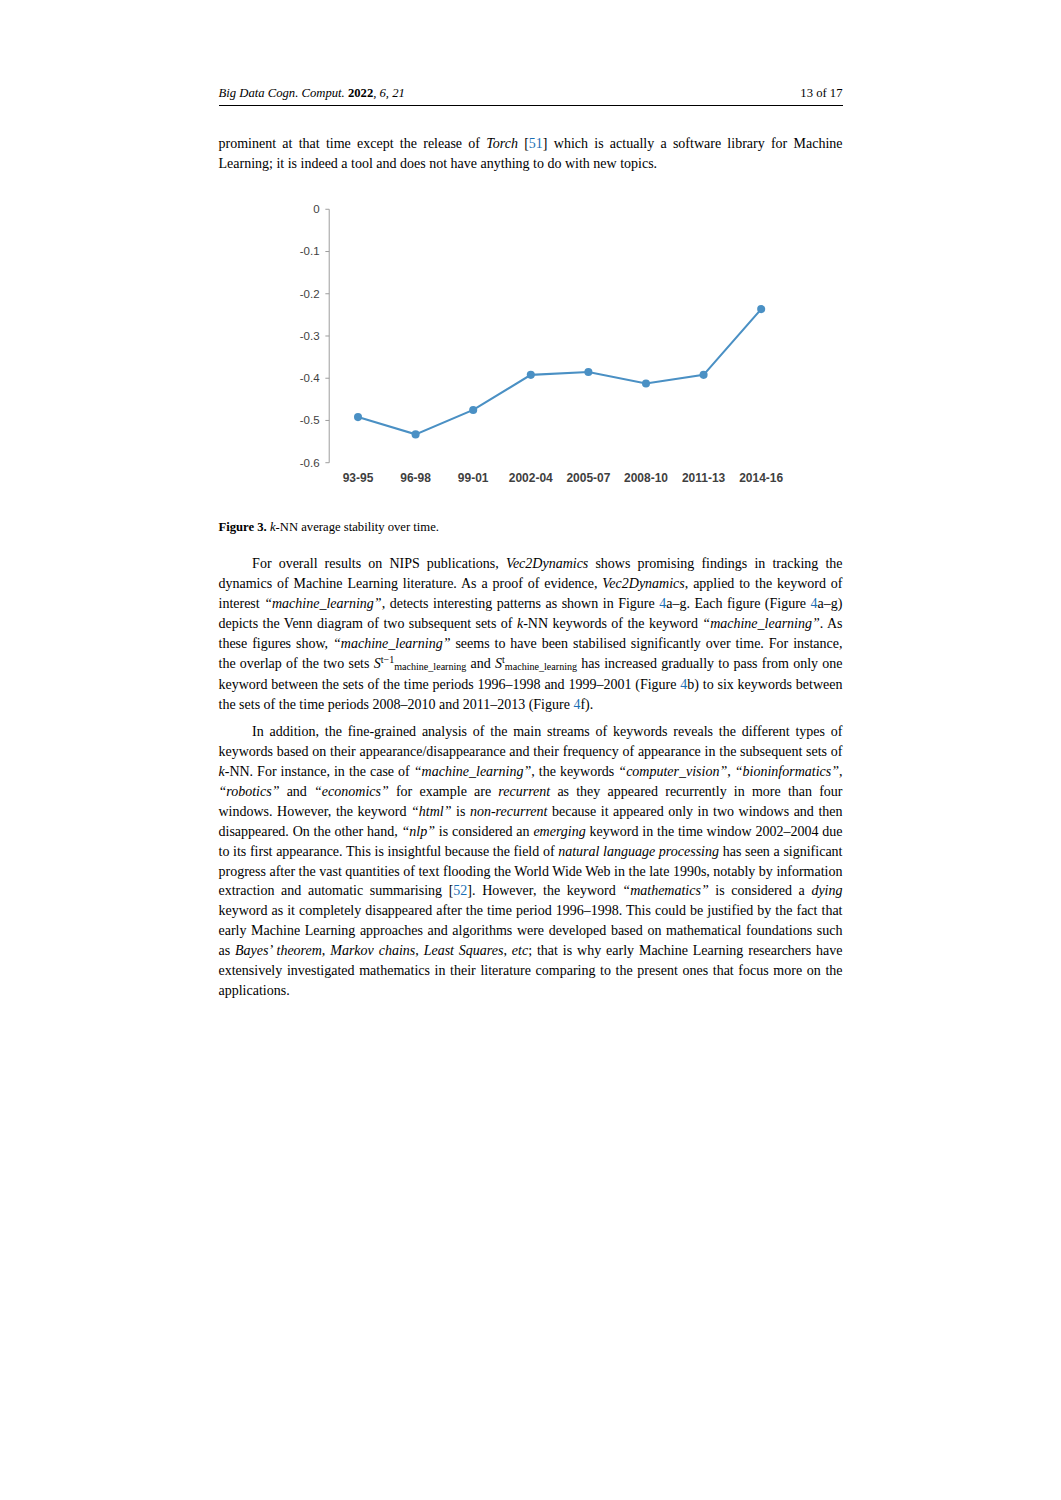Big Data Cogn. Comput. 2022, 6, 21
13 of 17
prominent at that time except the release of Torch [51] which is actually a software library for Machine Learning; it is indeed a tool and does not have anything to do with new topics.
0 -0.1 -0.2 -0.3 -0.4 -0.5 -0.6 93-95 96-98 99-01 2002-04 2005-07 2008-10 2011-13 2014-16
Figure 3. k-NN average stability over time.
For overall results on NIPS publications, Vec2Dynamics shows promising findings in tracking the dynamics of Machine Learning literature. As a proof of evidence, Vec2Dynamics, applied to the keyword of interest “machine_learning”, detects interesting patterns as shown in Figure 4a–g. Each figure (Figure 4a–g) depicts the Venn diagram of two subsequent sets of k-NN keywords of the keyword “machine_learning”. As these figures show, “machine_learning” seems to have been stabilised significantly over time. For instance, the overlap of the two sets St−1 machine_learning and Stmachine_learning has increased gradually to pass from only one keyword between the sets of the time periods 1996–1998 and 1999–2001 (Figure 4b) to six keywords between the sets of the time periods 2008–2010 and 2011–2013 (Figure 4f).
In addition, the fine-grained analysis of the main streams of keywords reveals the different types of keywords based on their appearance/disappearance and their frequency of appearance in the subsequent sets of k-NN. For instance, in the case of “machine_learning”, the keywords “computer_vision”, “bioninformatics”, “robotics” and “economics” for example are recurrent as they appeared recurrently in more than four windows. However, the keyword “html” is non-recurrent because it appeared only in two windows and then disappeared. On the other hand, “nlp” is considered an emerging keyword in the time window 2002–2004 due to its first appearance. This is insightful because the field of natural language processing has seen a significant progress after the vast quantities of text flooding the World Wide Web in the late 1990s, notably by information extraction and automatic summarising [52]. However, the keyword “mathematics” is considered a dying keyword as it completely disappeared after the time period 1996–1998. This could be justified by the fact that early Machine Learning approaches and algorithms were developed based on mathematical foundations such as Bayes’ theorem, Markov chains, Least Squares, etc; that is why early Machine Learning researchers have extensively investigated mathematics in their literature comparing to the present ones that focus more on the applications.